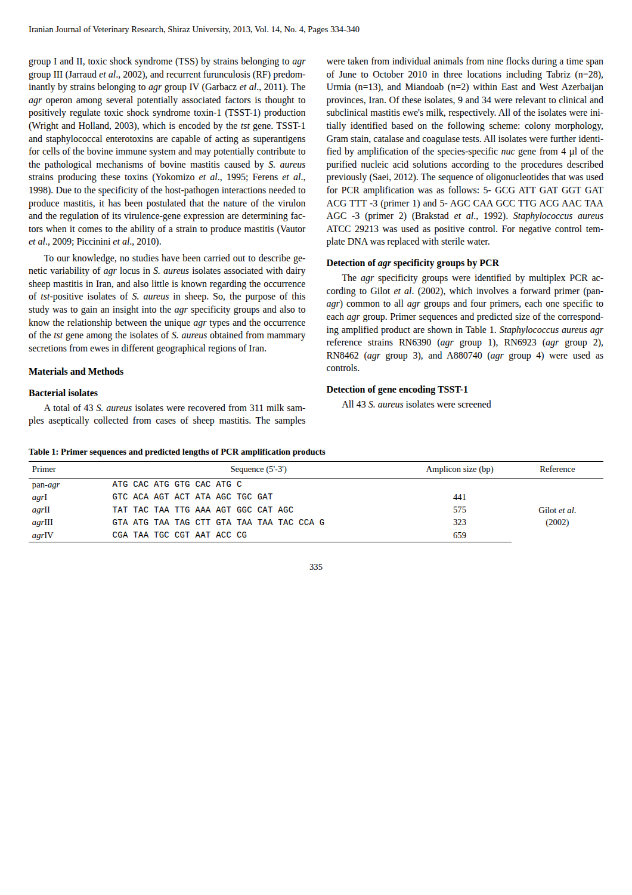Iranian Journal of Veterinary Research, Shiraz University, 2013, Vol. 14, No. 4, Pages 334-340
group I and II, toxic shock syndrome (TSS) by strains belonging to agr group III (Jarraud et al., 2002), and recurrent furunculosis (RF) predominantly by strains belonging to agr group IV (Garbacz et al., 2011). The agr operon among several potentially associated factors is thought to positively regulate toxic shock syndrome toxin-1 (TSST-1) production (Wright and Holland, 2003), which is encoded by the tst gene. TSST-1 and staphylococcal enterotoxins are capable of acting as superantigens for cells of the bovine immune system and may potentially contribute to the pathological mechanisms of bovine mastitis caused by S. aureus strains producing these toxins (Yokomizo et al., 1995; Ferens et al., 1998). Due to the specificity of the host-pathogen interactions needed to produce mastitis, it has been postulated that the nature of the virulon and the regulation of its virulence-gene expression are determining factors when it comes to the ability of a strain to produce mastitis (Vautor et al., 2009; Piccinini et al., 2010).
To our knowledge, no studies have been carried out to describe genetic variability of agr locus in S. aureus isolates associated with dairy sheep mastitis in Iran, and also little is known regarding the occurrence of tst-positive isolates of S. aureus in sheep. So, the purpose of this study was to gain an insight into the agr specificity groups and also to know the relationship between the unique agr types and the occurrence of the tst gene among the isolates of S. aureus obtained from mammary secretions from ewes in different geographical regions of Iran.
Materials and Methods
Bacterial isolates
A total of 43 S. aureus isolates were recovered from 311 milk samples aseptically collected from cases of sheep mastitis. The samples were taken from individual animals from nine flocks during a time span of June to October 2010 in three locations including Tabriz (n=28), Urmia (n=13), and Miandoab (n=2) within East and West Azerbaijan provinces, Iran. Of these isolates, 9 and 34 were relevant to clinical and subclinical mastitis ewe's milk, respectively. All of the isolates were initially identified based on the following scheme: colony morphology, Gram stain, catalase and coagulase tests. All isolates were further identified by amplification of the species-specific nuc gene from 4 µl of the purified nucleic acid solutions according to the procedures described previously (Saei, 2012). The sequence of oligonucleotides that was used for PCR amplification was as follows: 5- GCG ATT GAT GGT GAT ACG TTT -3 (primer 1) and 5- AGC CAA GCC TTG ACG AAC TAA AGC -3 (primer 2) (Brakstad et al., 1992). Staphylococcus aureus ATCC 29213 was used as positive control. For negative control template DNA was replaced with sterile water.
Detection of agr specificity groups by PCR
The agr specificity groups were identified by multiplex PCR according to Gilot et al. (2002), which involves a forward primer (pan-agr) common to all agr groups and four primers, each one specific to each agr group. Primer sequences and predicted size of the corresponding amplified product are shown in Table 1. Staphylococcus aureus agr reference strains RN6390 (agr group 1), RN6923 (agr group 2), RN8462 (agr group 3), and A880740 (agr group 4) were used as controls.
Detection of gene encoding TSST-1
All 43 S. aureus isolates were screened
Table 1: Primer sequences and predicted lengths of PCR amplification products
| Primer | Sequence (5'-3') | Amplicon size (bp) | Reference |
| --- | --- | --- | --- |
| pan- agr | ATG CAC ATG GTG CAC ATG C | | |
| agr I | GTC ACA AGT ACT ATA AGC TGC GAT | 441 | Gilot et al . (2002) |
| agr II | TAT TAC TAA TTG AAA AGT GGC CAT AGC | 575 |
| agr III | GTA ATG TAA TAG CTT GTA TAA TAA TAC CCA G | 323 |
| agr IV | CGA TAA TGC CGT AAT ACC CG | 659 |
335